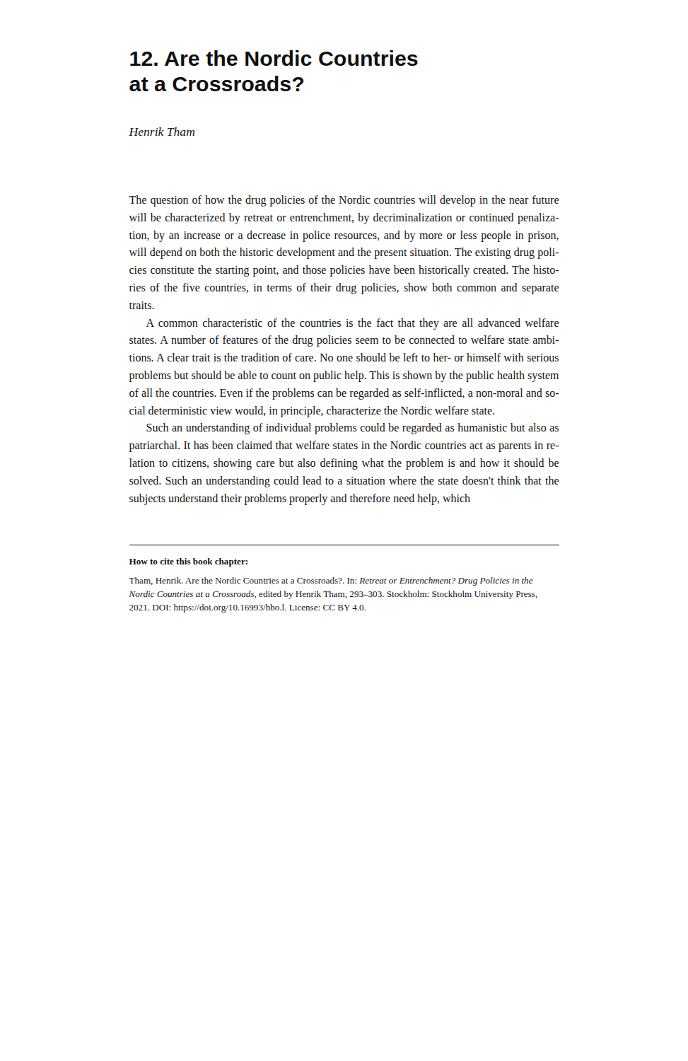12. Are the Nordic Countries
at a Crossroads?
Henrik Tham
The question of how the drug policies of the Nordic countries will develop in the near future will be characterized by retreat or entrenchment, by decriminalization or continued penalization, by an increase or a decrease in police resources, and by more or less people in prison, will depend on both the historic development and the present situation. The existing drug policies constitute the starting point, and those policies have been historically created. The histories of the five countries, in terms of their drug policies, show both common and separate traits.
A common characteristic of the countries is the fact that they are all advanced welfare states. A number of features of the drug policies seem to be connected to welfare state ambitions. A clear trait is the tradition of care. No one should be left to her- or himself with serious problems but should be able to count on public help. This is shown by the public health system of all the countries. Even if the problems can be regarded as self-inflicted, a non-moral and social deterministic view would, in principle, characterize the Nordic welfare state.
Such an understanding of individual problems could be regarded as humanistic but also as patriarchal. It has been claimed that welfare states in the Nordic countries act as parents in relation to citizens, showing care but also defining what the problem is and how it should be solved. Such an understanding could lead to a situation where the state doesn't think that the subjects understand their problems properly and therefore need help, which
How to cite this book chapter:
Tham, Henrik. Are the Nordic Countries at a Crossroads?. In: Retreat or Entrenchment? Drug Policies in the Nordic Countries at a Crossroads, edited by Henrik Tham, 293–303. Stockholm: Stockholm University Press, 2021. DOI: https://doi.org/10.16993/bbo.l. License: CC BY 4.0.